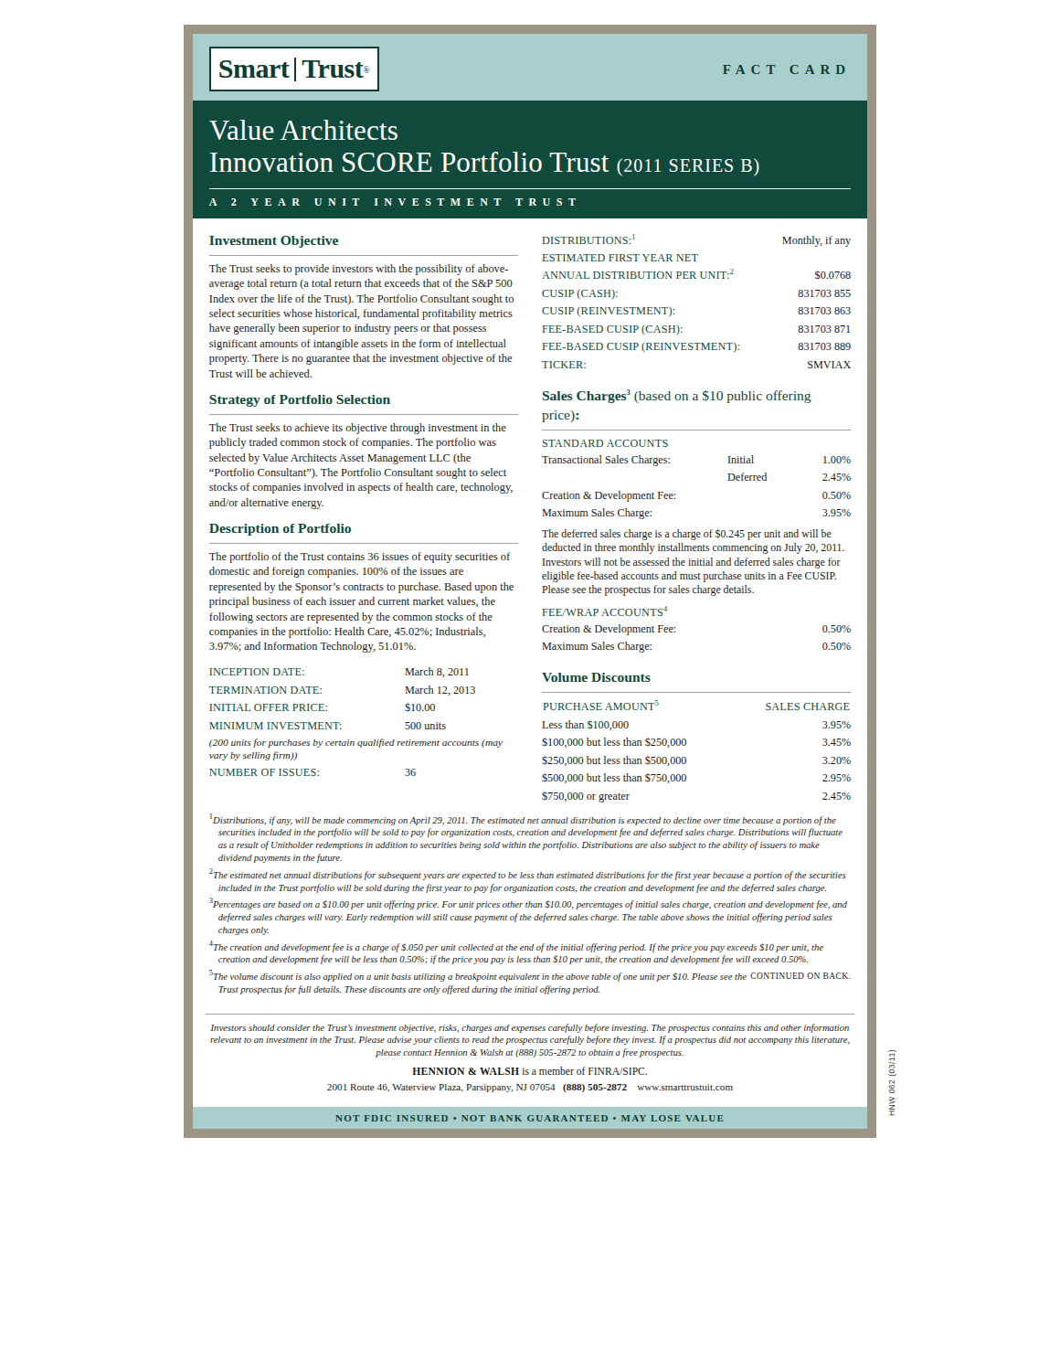Smart Trust®
FACT CARD
Value Architects
Innovation SCORE Portfolio Trust (2011 SERIES B)
A 2 YEAR UNIT INVESTMENT TRUST
Investment Objective
The Trust seeks to provide investors with the possibility of above-average total return (a total return that exceeds that of the S&P 500 Index over the life of the Trust). The Portfolio Consultant sought to select securities whose historical, fundamental profitability metrics have generally been superior to industry peers or that possess significant amounts of intangible assets in the form of intellectual property. There is no guarantee that the investment objective of the Trust will be achieved.
Strategy of Portfolio Selection
The Trust seeks to achieve its objective through investment in the publicly traded common stock of companies. The portfolio was selected by Value Architects Asset Management LLC (the “Portfolio Consultant”). The Portfolio Consultant sought to select stocks of companies involved in aspects of health care, technology, and/or alternative energy.
Description of Portfolio
The portfolio of the Trust contains 36 issues of equity securities of domestic and foreign companies. 100% of the issues are represented by the Sponsor’s contracts to purchase. Based upon the principal business of each issuer and current market values, the following sectors are represented by the common stocks of the companies in the portfolio: Health Care, 45.02%; Industrials, 3.97%; and Information Technology, 51.01%.
| INCEPTION DATE: | March 8, 2011 |
| TERMINATION DATE: | March 12, 2013 |
| INITIAL OFFER PRICE: | $10.00 |
| MINIMUM INVESTMENT: | 500 units |
| (200 units for purchases by certain qualified retirement accounts (may vary by selling firm)) |
| NUMBER OF ISSUES: | 36 |
| DISTRIBUTIONS: 1 | Monthly, if any |
| ESTIMATED FIRST YEAR NET |
| ANNUAL DISTRIBUTION PER UNIT: 2 | $0.0768 |
| CUSIP (CASH): | 831703 855 |
| CUSIP (REINVESTMENT): | 831703 863 |
| FEE-BASED CUSIP (CASH): | 831703 871 |
| FEE-BASED CUSIP (REINVESTMENT): | 831703 889 |
| TICKER: | SMVIAX |
Sales Charges3 (based on a $10 public offering price):
STANDARD ACCOUNTS
| Transactional Sales Charges: | Initial | 1.00% |
| | Deferred | 2.45% |
| Creation & Development Fee: | 0.50% |
| Maximum Sales Charge: | 3.95% |
The deferred sales charge is a charge of $0.245 per unit and will be deducted in three monthly installments commencing on July 20, 2011. Investors will not be assessed the initial and deferred sales charge for eligible fee-based accounts and must purchase units in a Fee CUSIP. Please see the prospectus for sales charge details.
FEE/WRAP ACCOUNTS4
| Creation & Development Fee: | 0.50% |
| Maximum Sales Charge: | 0.50% |
Volume Discounts
| PURCHASE AMOUNT 5 | SALES CHARGE |
| --- | --- |
| Less than $100,000 | 3.95% |
| $100,000 but less than $250,000 | 3.45% |
| $250,000 but less than $500,000 | 3.20% |
| $500,000 but less than $750,000 | 2.95% |
| $750,000 or greater | 2.45% |
1Distributions, if any, will be made commencing on April 29, 2011. The estimated net annual distribution is expected to decline over time because a portion of the securities included in the portfolio will be sold to pay for organization costs, creation and development fee and deferred sales charge. Distributions will fluctuate as a result of Unitholder redemptions in addition to securities being sold within the portfolio. Distributions are also subject to the ability of issuers to make dividend payments in the future.
2The estimated net annual distributions for subsequent years are expected to be less than estimated distributions for the first year because a portion of the securities included in the Trust portfolio will be sold during the first year to pay for organization costs, the creation and development fee and the deferred sales charge.
3Percentages are based on a $10.00 per unit offering price. For unit prices other than $10.00, percentages of initial sales charge, creation and development fee, and deferred sales charges will vary. Early redemption will still cause payment of the deferred sales charge. The table above shows the initial offering period sales charges only.
4The creation and development fee is a charge of $.050 per unit collected at the end of the initial offering period. If the price you pay exceeds $10 per unit, the creation and development fee will be less than 0.50%; if the price you pay is less than $10 per unit, the creation and development fee will exceed 0.50%.
CONTINUED ON BACK.5The volume discount is also applied on a unit basis utilizing a breakpoint equivalent in the above table of one unit per $10. Please see the Trust prospectus for full details. These discounts are only offered during the initial offering period.
Investors should consider the Trust’s investment objective, risks, charges and expenses carefully before investing. The prospectus contains this and other information relevant to an investment in the Trust. Please advise your clients to read the prospectus carefully before they invest. If a prospectus did not accompany this literature, please contact Hennion & Walsh at (888) 505-2872 to obtain a free prospectus.
HENNION & WALSH is a member of FINRA/SIPC.
2001 Route 46, Waterview Plaza, Parsippany, NJ 07054 (888) 505-2872 www.smarttrustuit.com
NOT FDIC INSURED • NOT BANK GUARANTEED • MAY LOSE VALUE
HNW 062 (03/11)